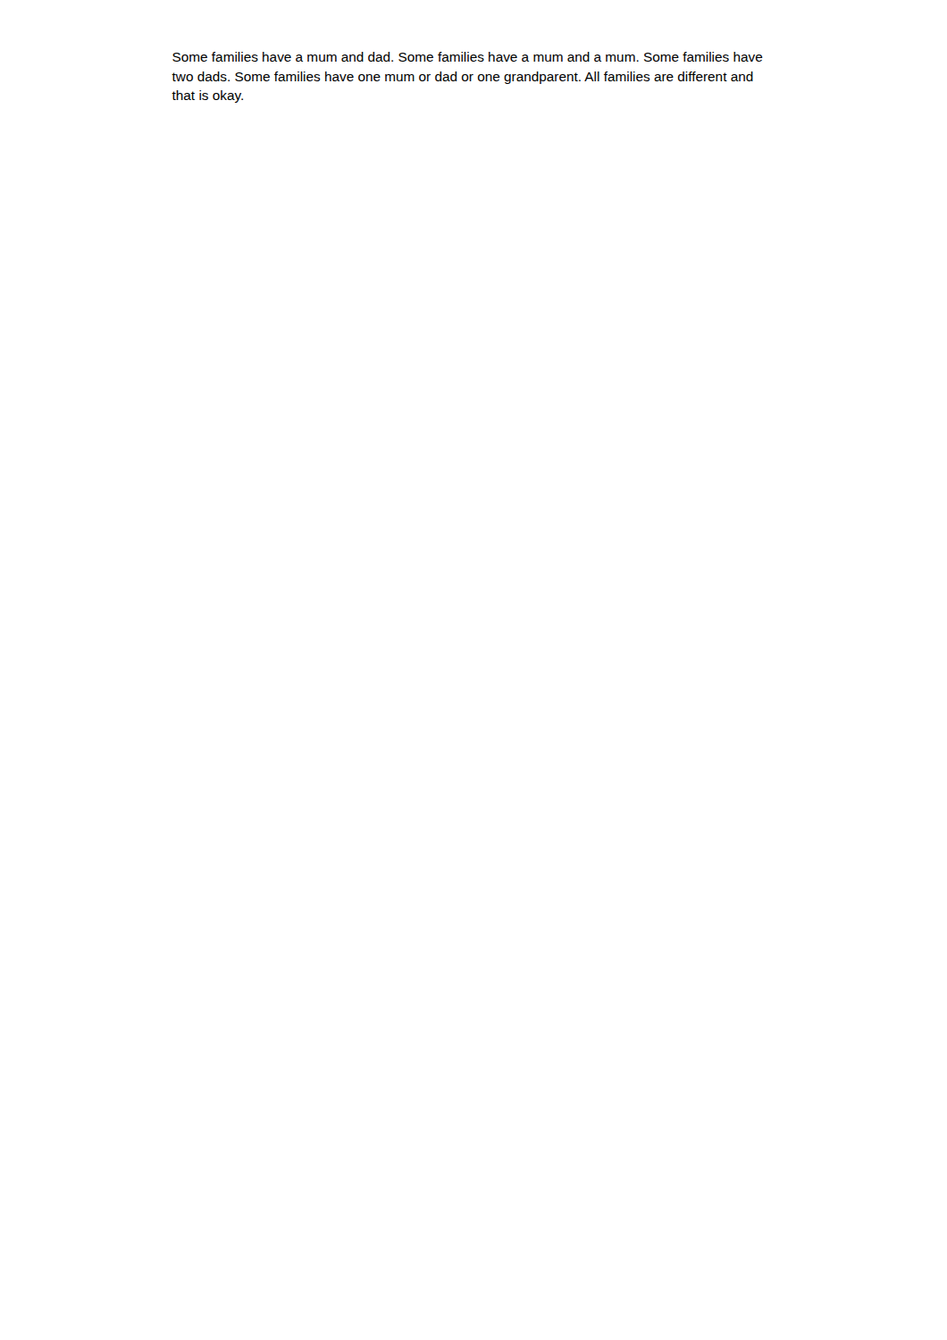Some families have a mum and dad. Some families have a mum and a mum. Some families have two dads. Some families have one mum or dad or one grandparent. All families are different and that is okay.